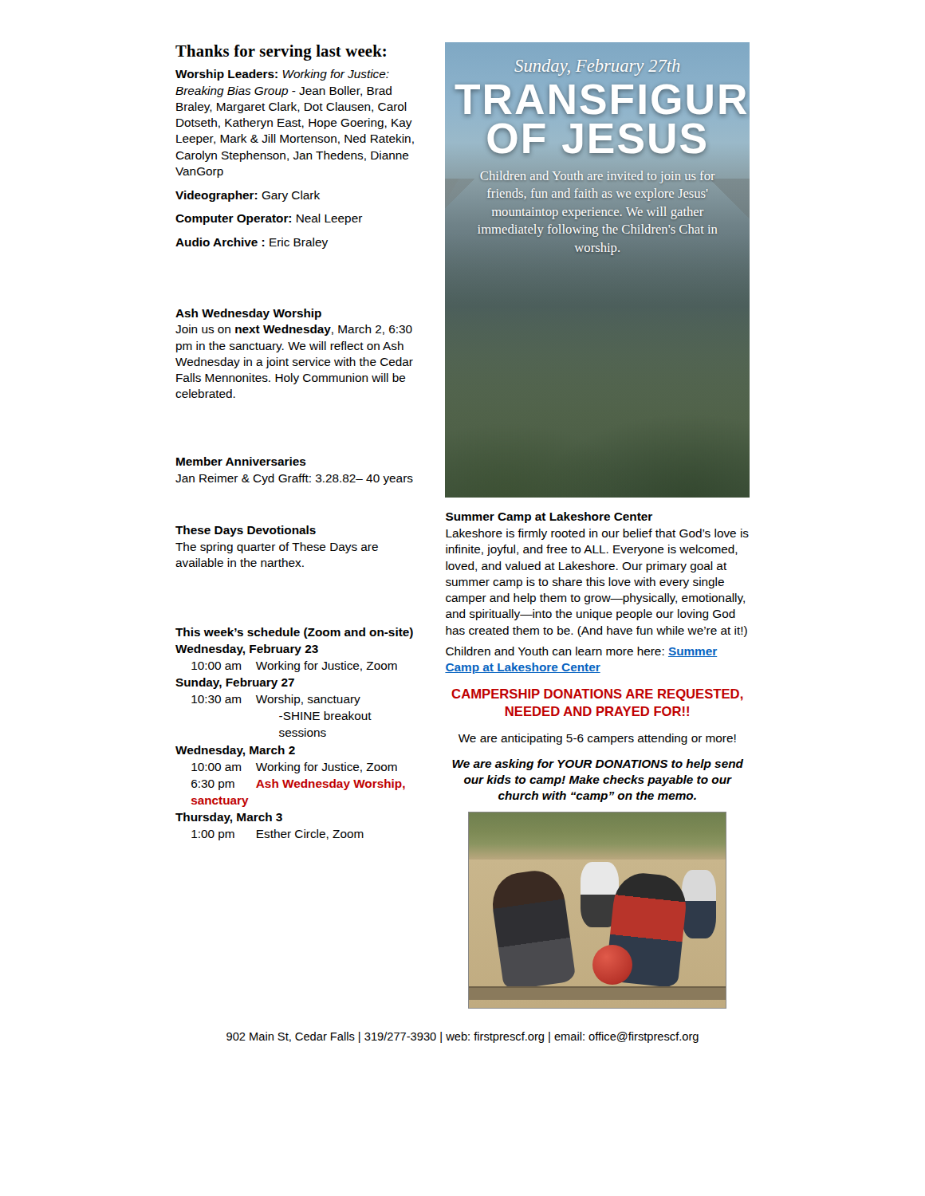Thanks for serving last week:
Worship Leaders: Working for Justice: Breaking Bias Group - Jean Boller, Brad Braley, Margaret Clark, Dot Clausen, Carol Dotseth, Katheryn East, Hope Goering, Kay Leeper, Mark & Jill Mortenson, Ned Ratekin, Carolyn Stephenson, Jan Thedens, Dianne VanGorp
Videographer: Gary Clark
Computer Operator: Neal Leeper
Audio Archive : Eric Braley
Ash Wednesday Worship
Join us on next Wednesday, March 2, 6:30 pm in the sanctuary. We will reflect on Ash Wednesday in a joint service with the Cedar Falls Mennonites. Holy Communion will be celebrated.
Member Anniversaries
Jan Reimer & Cyd Grafft: 3.28.82– 40 years
These Days Devotionals
The spring quarter of These Days are available in the narthex.
This week’s schedule (Zoom and on-site)
Wednesday, February 23
10:00 am Working for Justice, Zoom
Sunday, February 27
10:30 am Worship, sanctuary
-SHINE breakout sessions
Wednesday, March 2
10:00 am Working for Justice, Zoom
6:30 pm Ash Wednesday Worship, sanctuary
Thursday, March 3
1:00 pm Esther Circle, Zoom
Sunday, February 27th
TRANSFIGURATION
OF JESUS
Children and Youth are invited to join us for friends, fun and faith as we explore Jesus' mountaintop experience. We will gather immediately following the Children's Chat in worship.
Summer Camp at Lakeshore Center
Lakeshore is firmly rooted in our belief that God’s love is infinite, joyful, and free to ALL. Everyone is welcomed, loved, and valued at Lakeshore. Our primary goal at summer camp is to share this love with every single camper and help them to grow—physically, emotionally, and spiritually—into the unique people our loving God has created them to be. (And have fun while we’re at it!)
Children and Youth can learn more here: Summer Camp at Lakeshore Center
CAMPERSHIP DONATIONS ARE REQUESTED, NEEDED AND PRAYED FOR!!
We are anticipating 5-6 campers attending or more!
We are asking for YOUR DONATIONS to help send our kids to camp! Make checks payable to our church with “camp” on the memo.
902 Main St, Cedar Falls | 319/277-3930 | web: firstprescf.org | email: office@firstprescf.org